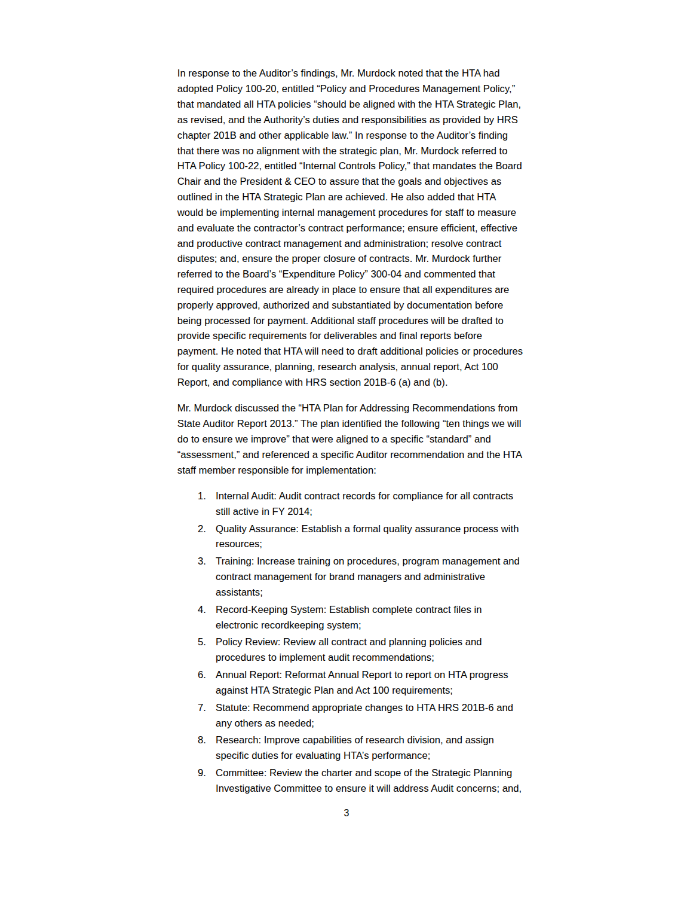In response to the Auditor’s findings, Mr. Murdock noted that the HTA had adopted Policy 100-20, entitled “Policy and Procedures Management Policy,” that mandated all HTA policies “should be aligned with the HTA Strategic Plan, as revised, and the Authority’s duties and responsibilities as provided by HRS chapter 201B and other applicable law.” In response to the Auditor’s finding that there was no alignment with the strategic plan, Mr. Murdock referred to HTA Policy 100-22, entitled “Internal Controls Policy,” that mandates the Board Chair and the President & CEO to assure that the goals and objectives as outlined in the HTA Strategic Plan are achieved. He also added that HTA would be implementing internal management procedures for staff to measure and evaluate the contractor’s contract performance; ensure efficient, effective and productive contract management and administration; resolve contract disputes; and, ensure the proper closure of contracts. Mr. Murdock further referred to the Board’s “Expenditure Policy” 300-04 and commented that required procedures are already in place to ensure that all expenditures are properly approved, authorized and substantiated by documentation before being processed for payment. Additional staff procedures will be drafted to provide specific requirements for deliverables and final reports before payment. He noted that HTA will need to draft additional policies or procedures for quality assurance, planning, research analysis, annual report, Act 100 Report, and compliance with HRS section 201B-6 (a) and (b).
Mr. Murdock discussed the “HTA Plan for Addressing Recommendations from State Auditor Report 2013.” The plan identified the following “ten things we will do to ensure we improve” that were aligned to a specific “standard” and “assessment,” and referenced a specific Auditor recommendation and the HTA staff member responsible for implementation:
Internal Audit: Audit contract records for compliance for all contracts still active in FY 2014;
Quality Assurance: Establish a formal quality assurance process with resources;
Training: Increase training on procedures, program management and contract management for brand managers and administrative assistants;
Record-Keeping System: Establish complete contract files in electronic recordkeeping system;
Policy Review: Review all contract and planning policies and procedures to implement audit recommendations;
Annual Report: Reformat Annual Report to report on HTA progress against HTA Strategic Plan and Act 100 requirements;
Statute: Recommend appropriate changes to HTA HRS 201B-6 and any others as needed;
Research: Improve capabilities of research division, and assign specific duties for evaluating HTA’s performance;
Committee: Review the charter and scope of the Strategic Planning Investigative Committee to ensure it will address Audit concerns; and,
3